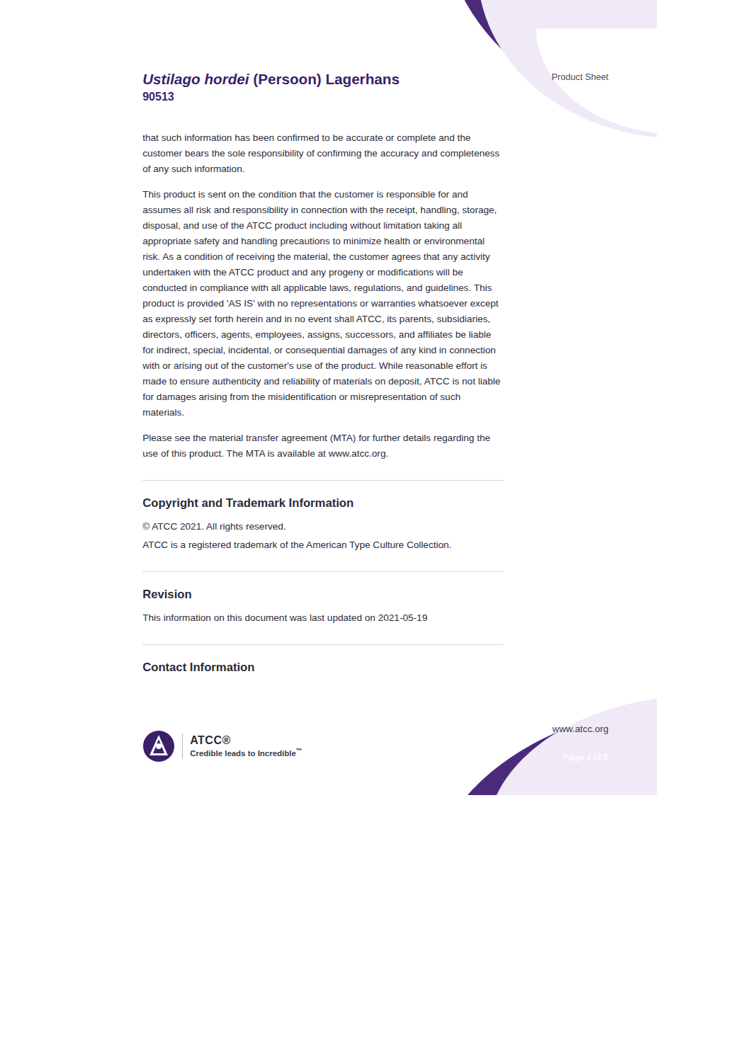Ustilago hordei (Persoon) Lagerhans
90513
Product Sheet
that such information has been confirmed to be accurate or complete and the customer bears the sole responsibility of confirming the accuracy and completeness of any such information.
This product is sent on the condition that the customer is responsible for and assumes all risk and responsibility in connection with the receipt, handling, storage, disposal, and use of the ATCC product including without limitation taking all appropriate safety and handling precautions to minimize health or environmental risk. As a condition of receiving the material, the customer agrees that any activity undertaken with the ATCC product and any progeny or modifications will be conducted in compliance with all applicable laws, regulations, and guidelines. This product is provided 'AS IS' with no representations or warranties whatsoever except as expressly set forth herein and in no event shall ATCC, its parents, subsidiaries, directors, officers, agents, employees, assigns, successors, and affiliates be liable for indirect, special, incidental, or consequential damages of any kind in connection with or arising out of the customer's use of the product. While reasonable effort is made to ensure authenticity and reliability of materials on deposit, ATCC is not liable for damages arising from the misidentification or misrepresentation of such materials.
Please see the material transfer agreement (MTA) for further details regarding the use of this product. The MTA is available at www.atcc.org.
Copyright and Trademark Information
© ATCC 2021. All rights reserved.
ATCC is a registered trademark of the American Type Culture Collection.
Revision
This information on this document was last updated on 2021-05-19
Contact Information
ATCC®
Credible leads to Incredible™
www.atcc.org
Page 4 of 5